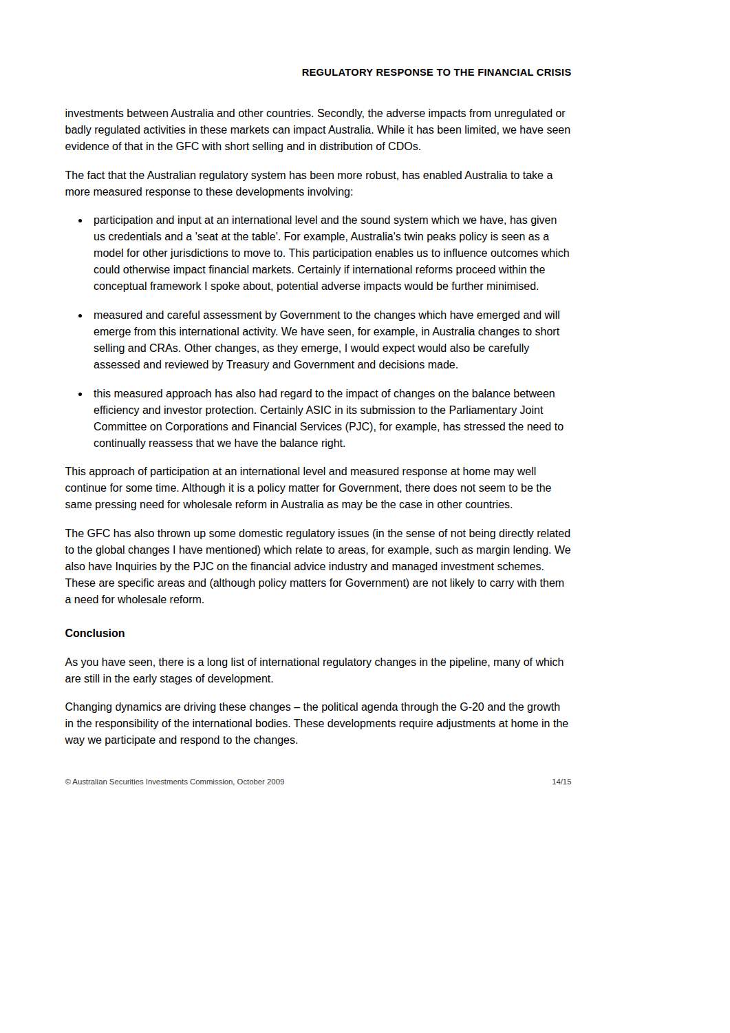REGULATORY RESPONSE TO THE FINANCIAL CRISIS
investments between Australia and other countries. Secondly, the adverse impacts from unregulated or badly regulated activities in these markets can impact Australia. While it has been limited, we have seen evidence of that in the GFC with short selling and in distribution of CDOs.
The fact that the Australian regulatory system has been more robust, has enabled Australia to take a more measured response to these developments involving:
participation and input at an international level and the sound system which we have, has given us credentials and a 'seat at the table'. For example, Australia's twin peaks policy is seen as a model for other jurisdictions to move to. This participation enables us to influence outcomes which could otherwise impact financial markets. Certainly if international reforms proceed within the conceptual framework I spoke about, potential adverse impacts would be further minimised.
measured and careful assessment by Government to the changes which have emerged and will emerge from this international activity. We have seen, for example, in Australia changes to short selling and CRAs. Other changes, as they emerge, I would expect would also be carefully assessed and reviewed by Treasury and Government and decisions made.
this measured approach has also had regard to the impact of changes on the balance between efficiency and investor protection. Certainly ASIC in its submission to the Parliamentary Joint Committee on Corporations and Financial Services (PJC), for example, has stressed the need to continually reassess that we have the balance right.
This approach of participation at an international level and measured response at home may well continue for some time. Although it is a policy matter for Government, there does not seem to be the same pressing need for wholesale reform in Australia as may be the case in other countries.
The GFC has also thrown up some domestic regulatory issues (in the sense of not being directly related to the global changes I have mentioned) which relate to areas, for example, such as margin lending. We also have Inquiries by the PJC on the financial advice industry and managed investment schemes. These are specific areas and (although policy matters for Government) are not likely to carry with them a need for wholesale reform.
Conclusion
As you have seen, there is a long list of international regulatory changes in the pipeline, many of which are still in the early stages of development.
Changing dynamics are driving these changes – the political agenda through the G-20 and the growth in the responsibility of the international bodies. These developments require adjustments at home in the way we participate and respond to the changes.
© Australian Securities Investments Commission, October 2009 14/15